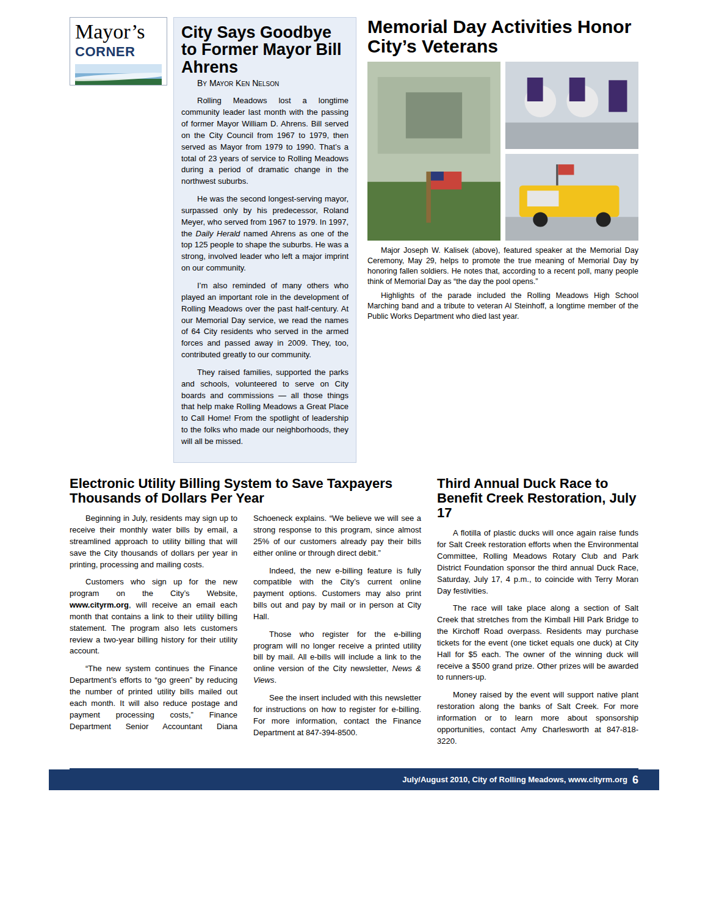Mayor’s
CORNER
City Says Goodbye to Former Mayor Bill Ahrens
By Mayor Ken Nelson
Rolling Meadows lost a longtime community leader last month with the passing of former Mayor William D. Ahrens. Bill served on the City Council from 1967 to 1979, then served as Mayor from 1979 to 1990. That’s a total of 23 years of service to Rolling Meadows during a period of dramatic change in the northwest suburbs.
He was the second longest-serving mayor, surpassed only by his predecessor, Roland Meyer, who served from 1967 to 1979. In 1997, the Daily Herald named Ahrens as one of the top 125 people to shape the suburbs. He was a strong, involved leader who left a major imprint on our community.
I’m also reminded of many others who played an important role in the development of Rolling Meadows over the past half-century. At our Memorial Day service, we read the names of 64 City residents who served in the armed forces and passed away in 2009. They, too, contributed greatly to our community.
They raised families, supported the parks and schools, volunteered to serve on City boards and commissions — all those things that help make Rolling Meadows a Great Place to Call Home! From the spotlight of leadership to the folks who made our neighborhoods, they will all be missed.
Memorial Day Activities Honor City’s Veterans
Major Joseph W. Kalisek (above), featured speaker at the Memorial Day Ceremony, May 29, helps to promote the true meaning of Memorial Day by honoring fallen soldiers. He notes that, according to a recent poll, many people think of Memorial Day as “the day the pool opens.”
Highlights of the parade included the Rolling Meadows High School Marching band and a tribute to veteran Al Steinhoff, a longtime member of the Public Works Department who died last year.
Electronic Utility Billing System to Save Taxpayers Thousands of Dollars Per Year
Beginning in July, residents may sign up to receive their monthly water bills by email, a streamlined approach to utility billing that will save the City thousands of dollars per year in printing, processing and mailing costs.
Customers who sign up for the new program on the City’s Website, www.cityrm.org, will receive an email each month that contains a link to their utility billing statement. The program also lets customers review a two-year billing history for their utility account.
“The new system continues the Finance Department’s efforts to “go green” by reducing the number of printed utility bills mailed out each month. It will also reduce postage and payment processing costs,” Finance Department Senior Accountant Diana Schoeneck explains. “We believe we will see a strong response to this program, since almost 25% of our customers already pay their bills either online or through direct debit.”
Indeed, the new e-billing feature is fully compatible with the City’s current online payment options. Customers may also print bills out and pay by mail or in person at City Hall.
Those who register for the e-billing program will no longer receive a printed utility bill by mail. All e-bills will include a link to the online version of the City newsletter, News & Views.
See the insert included with this newsletter for instructions on how to register for e-billing. For more information, contact the Finance Department at 847-394-8500.
Third Annual Duck Race to Benefit Creek Restoration, July 17
A flotilla of plastic ducks will once again raise funds for Salt Creek restoration efforts when the Environmental Committee, Rolling Meadows Rotary Club and Park District Foundation sponsor the third annual Duck Race, Saturday, July 17, 4 p.m., to coincide with Terry Moran Day festivities.
The race will take place along a section of Salt Creek that stretches from the Kimball Hill Park Bridge to the Kirchoff Road overpass. Residents may purchase tickets for the event (one ticket equals one duck) at City Hall for $5 each. The owner of the winning duck will receive a $500 grand prize. Other prizes will be awarded to runners-up.
Money raised by the event will support native plant restoration along the banks of Salt Creek. For more information or to learn more about sponsorship opportunities, contact Amy Charlesworth at 847-818-3220.
July/August 2010, City of Rolling Meadows, www.cityrm.org 6